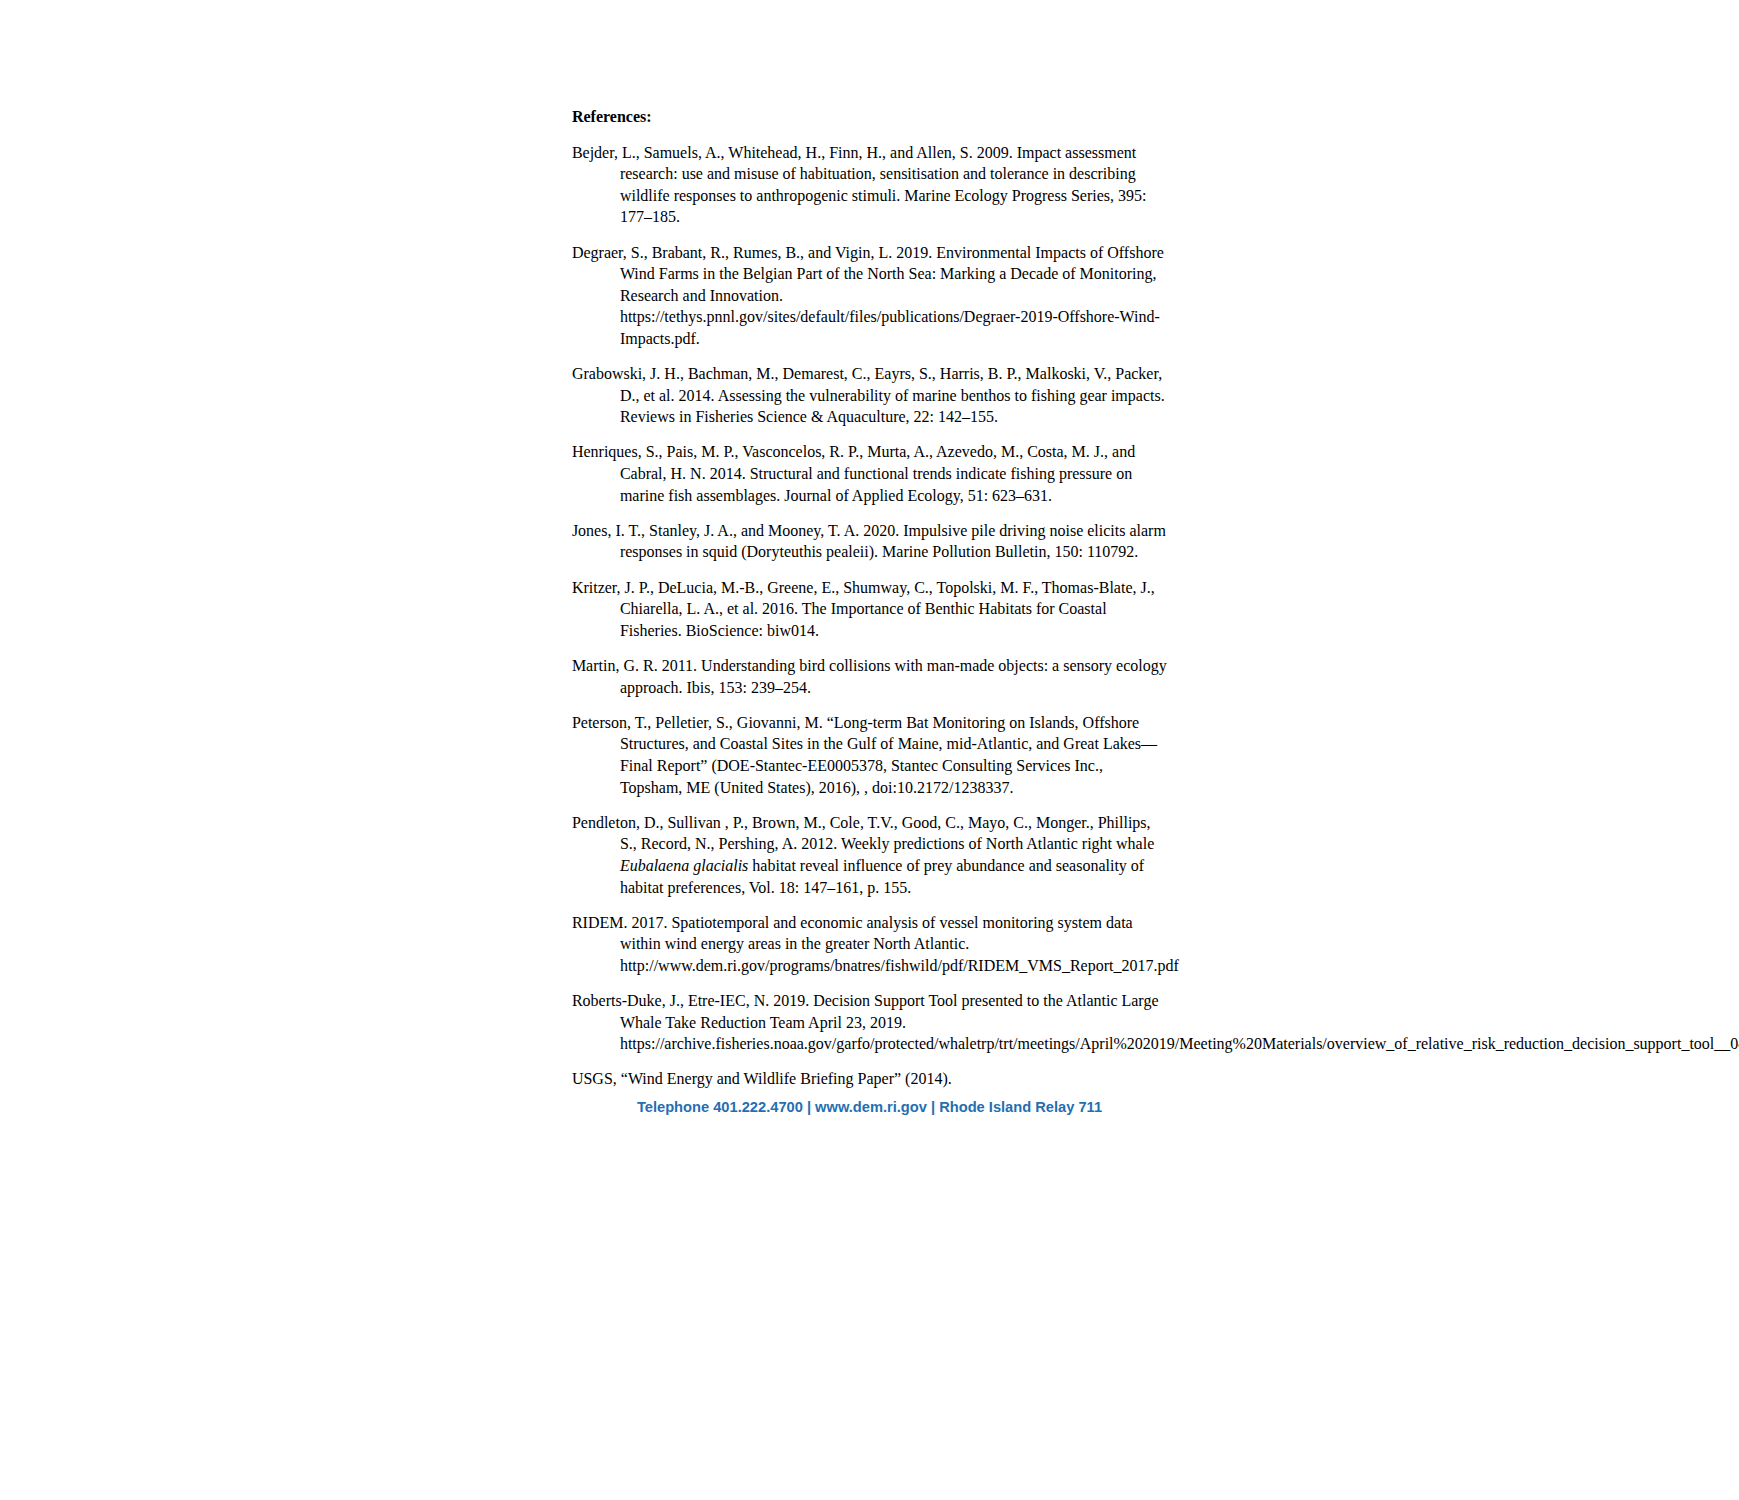References:
Bejder, L., Samuels, A., Whitehead, H., Finn, H., and Allen, S. 2009. Impact assessment research: use and misuse of habituation, sensitisation and tolerance in describing wildlife responses to anthropogenic stimuli. Marine Ecology Progress Series, 395: 177–185.
Degraer, S., Brabant, R., Rumes, B., and Vigin, L. 2019. Environmental Impacts of Offshore Wind Farms in the Belgian Part of the North Sea: Marking a Decade of Monitoring, Research and Innovation. https://tethys.pnnl.gov/sites/default/files/publications/Degraer-2019-Offshore-Wind-Impacts.pdf.
Grabowski, J. H., Bachman, M., Demarest, C., Eayrs, S., Harris, B. P., Malkoski, V., Packer, D., et al. 2014. Assessing the vulnerability of marine benthos to fishing gear impacts. Reviews in Fisheries Science & Aquaculture, 22: 142–155.
Henriques, S., Pais, M. P., Vasconcelos, R. P., Murta, A., Azevedo, M., Costa, M. J., and Cabral, H. N. 2014. Structural and functional trends indicate fishing pressure on marine fish assemblages. Journal of Applied Ecology, 51: 623–631.
Jones, I. T., Stanley, J. A., and Mooney, T. A. 2020. Impulsive pile driving noise elicits alarm responses in squid (Doryteuthis pealeii). Marine Pollution Bulletin, 150: 110792.
Kritzer, J. P., DeLucia, M.-B., Greene, E., Shumway, C., Topolski, M. F., Thomas-Blate, J., Chiarella, L. A., et al. 2016. The Importance of Benthic Habitats for Coastal Fisheries. BioScience: biw014.
Martin, G. R. 2011. Understanding bird collisions with man-made objects: a sensory ecology approach. Ibis, 153: 239–254.
Peterson, T., Pelletier, S., Giovanni, M. “Long-term Bat Monitoring on Islands, Offshore Structures, and Coastal Sites in the Gulf of Maine, mid-Atlantic, and Great Lakes—Final Report” (DOE-Stantec-EE0005378, Stantec Consulting Services Inc., Topsham, ME (United States), 2016), , doi:10.2172/1238337.
Pendleton, D., Sullivan , P., Brown, M., Cole, T.V., Good, C., Mayo, C., Monger., Phillips, S., Record, N., Pershing, A. 2012. Weekly predictions of North Atlantic right whale Eubalaena glacialis habitat reveal influence of prey abundance and seasonality of habitat preferences, Vol. 18: 147–161, p. 155.
RIDEM. 2017. Spatiotemporal and economic analysis of vessel monitoring system data within wind energy areas in the greater North Atlantic. http://www.dem.ri.gov/programs/bnatres/fishwild/pdf/RIDEM_VMS_Report_2017.pdf
Roberts-Duke, J., Etre-IEC, N. 2019. Decision Support Tool presented to the Atlantic Large Whale Take Reduction Team April 23, 2019. https://archive.fisheries.noaa.gov/garfo/protected/whaletrp/trt/meetings/April%202019/Meeting%20Materials/overview_of_relative_risk_reduction_decision_support_tool__04_23_2018.pdf
USGS, “Wind Energy and Wildlife Briefing Paper” (2014).
Telephone 401.222.4700 | www.dem.ri.gov | Rhode Island Relay 711